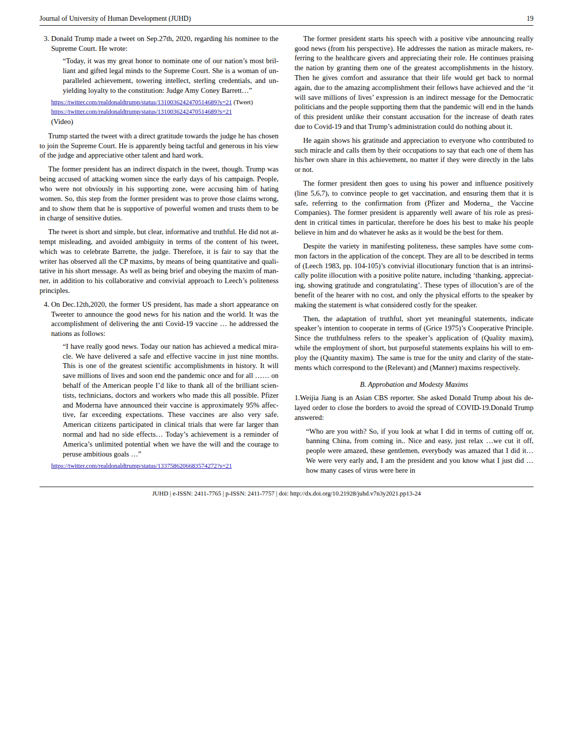Journal of University of Human Development (JUHD) 19
Donald Trump made a tweet on Sep.27th, 2020, regarding his nominee to the Supreme Court. He wrote:
“Today, it was my great honor to nominate one of our nation’s most brilliant and gifted legal minds to the Supreme Court. She is a woman of unparalleled achievement, towering intellect, sterling credentials, and unyielding loyalty to the constitution: Judge Amy Coney Barrett…”
https://twitter.com/realdonaldtrump/status/1310036242470514689?s=21 (Tweet)
https://twitter.com/realdonaldtrump/status/1310036242470514689?s=21
(Video)
Trump started the tweet with a direct gratitude towards the judge he has chosen to join the Supreme Court. He is apparently being tactful and generous in his view of the judge and appreciative other talent and hard work.
The former president has an indirect dispatch in the tweet, though. Trump was being accused of attacking women since the early days of his campaign. People, who were not obviously in his supporting zone, were accusing him of hating women. So, this step from the former president was to prove those claims wrong, and to show them that he is supportive of powerful women and trusts them to be in charge of sensitive duties.
The tweet is short and simple, but clear, informative and truthful. He did not attempt misleading, and avoided ambiguity in terms of the content of his tweet, which was to celebrate Barrette, the judge. Therefore, it is fair to say that the writer has observed all the CP maxims, by means of being quantitative and qualitative in his short message. As well as being brief and obeying the maxim of manner, in addition to his collaborative and convivial approach to Leech’s politeness principles.
On Dec.12th,2020, the former US president, has made a short appearance on Tweeter to announce the good news for his nation and the world. It was the accomplishment of delivering the anti Covid-19 vaccine … he addressed the nations as follows:
“I have really good news. Today our nation has achieved a medical miracle. We have delivered a safe and effective vaccine in just nine months. This is one of the greatest scientific accomplishments in history. It will save millions of lives and soon end the pandemic once and for all …… on behalf of the American people I’d like to thank all of the brilliant scientists, technicians, doctors and workers who made this all possible. Pfizer and Moderna have announced their vaccine is approximately 95% affective, far exceeding expectations. These vaccines are also very safe. American citizens participated in clinical trials that were far larger than normal and had no side effects… Today’s achievement is a reminder of America’s unlimited potential when we have the will and the courage to peruse ambitious goals …”
https://twitter.com/realdonaldtrump/status/1337586206683574272?s=21
The former president starts his speech with a positive vibe announcing really good news (from his perspective). He addresses the nation as miracle makers, referring to the healthcare givers and appreciating their role. He continues praising the nation by granting them one of the greatest accomplishments in the history. Then he gives comfort and assurance that their life would get back to normal again, due to the amazing accomplishment their fellows have achieved and the ‘it will save millions of lives’ expression is an indirect message for the Democratic politicians and the people supporting them that the pandemic will end in the hands of this president unlike their constant accusation for the increase of death rates due to Covid-19 and that Trump’s administration could do nothing about it.
He again shows his gratitude and appreciation to everyone who contributed to such miracle and calls them by their occupations to say that each one of them has his/her own share in this achievement, no matter if they were directly in the labs or not.
The former president then goes to using his power and influence positively (line 5,6,7), to convince people to get vaccination, and ensuring them that it is safe, referring to the confirmation from (Pfizer and Moderna_ the Vaccine Companies). The former president is apparently well aware of his role as president in critical times in particular, therefore he does his best to make his people believe in him and do whatever he asks as it would be the best for them.
Despite the variety in manifesting politeness, these samples have some common factors in the application of the concept. They are all to be described in terms of (Leech 1983, pp. 104-105)’s convivial illocutionary function that is an intrinsically polite illocution with a positive polite nature, including ‘thanking, appreciating, showing gratitude and congratulating’. These types of illocution’s are of the benefit of the hearer with no cost, and only the physical efforts to the speaker by making the statement is what considered costly for the speaker.
Then, the adaptation of truthful, short yet meaningful statements, indicate speaker’s intention to cooperate in terms of (Grice 1975)’s Cooperative Principle. Since the truthfulness refers to the speaker’s application of (Quality maxim), while the employment of short, but purposeful statements explains his will to employ the (Quantity maxim). The same is true for the unity and clarity of the statements which correspond to the (Relevant) and (Manner) maxims respectively.
B. Approbation and Modesty Maxims
1.Weijia Jiang is an Asian CBS reporter. She asked Donald Trump about his delayed order to close the borders to avoid the spread of COVID-19.Donald Trump answered:
“Who are you with? So, if you look at what I did in terms of cutting off or, banning China, from coming in.. Nice and easy, just relax …we cut it off, people were amazed, these gentlemen, everybody was amazed that I did it… We were very early and, I am the president and you know what I just did … how many cases of virus were here in
JUHD | e-ISSN: 2411-7765 | p-ISSN: 2411-7757 | doi: http://dx.doi.org/10.21928/juhd.v7n3y2021.pp13-24